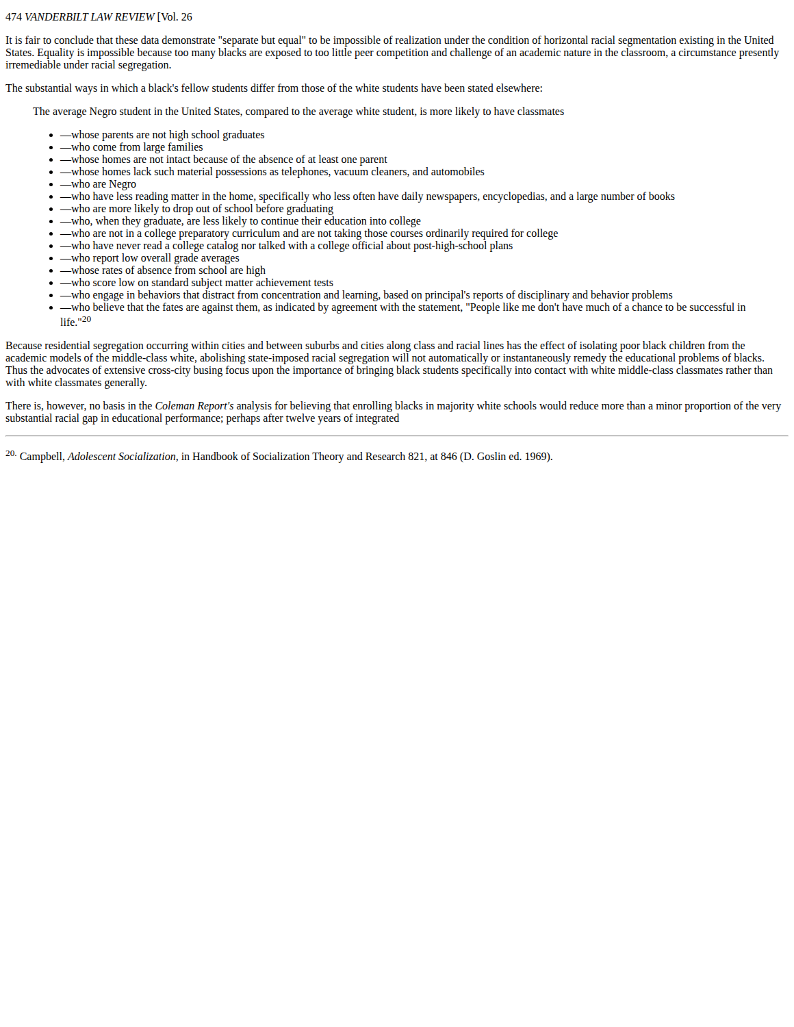474 VANDERBILT LAW REVIEW [Vol. 26
It is fair to conclude that these data demonstrate "separate but equal" to be impossible of realization under the condition of horizontal racial segmentation existing in the United States. Equality is impossible because too many blacks are exposed to too little peer competition and challenge of an academic nature in the classroom, a circumstance presently irremediable under racial segregation.
The substantial ways in which a black's fellow students differ from those of the white students have been stated elsewhere:
The average Negro student in the United States, compared to the average white student, is more likely to have classmates
—whose parents are not high school graduates
—who come from large families
—whose homes are not intact because of the absence of at least one parent
—whose homes lack such material possessions as telephones, vacuum cleaners, and automobiles
—who are Negro
—who have less reading matter in the home, specifically who less often have daily newspapers, encyclopedias, and a large number of books
—who are more likely to drop out of school before graduating
—who, when they graduate, are less likely to continue their education into college
—who are not in a college preparatory curriculum and are not taking those courses ordinarily required for college
—who have never read a college catalog nor talked with a college official about post-high-school plans
—who report low overall grade averages
—whose rates of absence from school are high
—who score low on standard subject matter achievement tests
—who engage in behaviors that distract from concentration and learning, based on principal's reports of disciplinary and behavior problems
—who believe that the fates are against them, as indicated by agreement with the statement, "People like me don't have much of a chance to be successful in life."20
Because residential segregation occurring within cities and between suburbs and cities along class and racial lines has the effect of isolating poor black children from the academic models of the middle-class white, abolishing state-imposed racial segregation will not automatically or instantaneously remedy the educational problems of blacks. Thus the advocates of extensive cross-city busing focus upon the importance of bringing black students specifically into contact with white middle-class classmates rather than with white classmates generally.
There is, however, no basis in the Coleman Report's analysis for believing that enrolling blacks in majority white schools would reduce more than a minor proportion of the very substantial racial gap in educational performance; perhaps after twelve years of integrated
20. Campbell, Adolescent Socialization, in Handbook of Socialization Theory and Research 821, at 846 (D. Goslin ed. 1969).